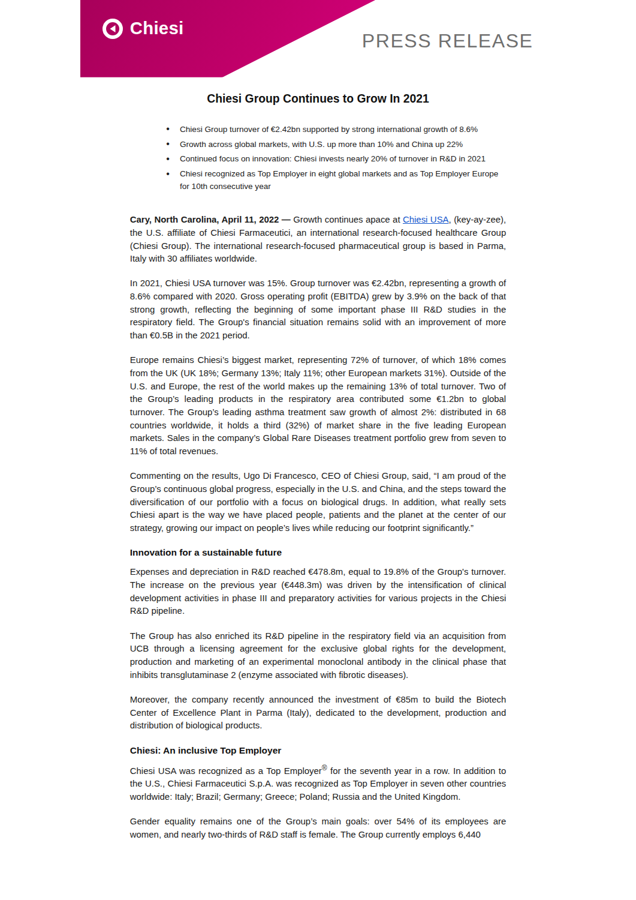Chiesi
PRESS RELEASE
Chiesi Group Continues to Grow In 2021
Chiesi Group turnover of €2.42bn supported by strong international growth of 8.6%
Growth across global markets, with U.S. up more than 10% and China up 22%
Continued focus on innovation: Chiesi invests nearly 20% of turnover in R&D in 2021
Chiesi recognized as Top Employer in eight global markets and as Top Employer Europe for 10th consecutive year
Cary, North Carolina, April 11, 2022 — Growth continues apace at Chiesi USA, (key-ay-zee), the U.S. affiliate of Chiesi Farmaceutici, an international research-focused healthcare Group (Chiesi Group). The international research-focused pharmaceutical group is based in Parma, Italy with 30 affiliates worldwide.
In 2021, Chiesi USA turnover was 15%. Group turnover was €2.42bn, representing a growth of 8.6% compared with 2020. Gross operating profit (EBITDA) grew by 3.9% on the back of that strong growth, reflecting the beginning of some important phase III R&D studies in the respiratory field. The Group's financial situation remains solid with an improvement of more than €0.5B in the 2021 period.
Europe remains Chiesi’s biggest market, representing 72% of turnover, of which 18% comes from the UK (UK 18%; Germany 13%; Italy 11%; other European markets 31%). Outside of the U.S. and Europe, the rest of the world makes up the remaining 13% of total turnover. Two of the Group’s leading products in the respiratory area contributed some €1.2bn to global turnover. The Group’s leading asthma treatment saw growth of almost 2%: distributed in 68 countries worldwide, it holds a third (32%) of market share in the five leading European markets. Sales in the company’s Global Rare Diseases treatment portfolio grew from seven to 11% of total revenues.
Commenting on the results, Ugo Di Francesco, CEO of Chiesi Group, said, “I am proud of the Group’s continuous global progress, especially in the U.S. and China, and the steps toward the diversification of our portfolio with a focus on biological drugs. In addition, what really sets Chiesi apart is the way we have placed people, patients and the planet at the center of our strategy, growing our impact on people’s lives while reducing our footprint significantly.”
Innovation for a sustainable future
Expenses and depreciation in R&D reached €478.8m, equal to 19.8% of the Group's turnover. The increase on the previous year (€448.3m) was driven by the intensification of clinical development activities in phase III and preparatory activities for various projects in the Chiesi R&D pipeline.
The Group has also enriched its R&D pipeline in the respiratory field via an acquisition from UCB through a licensing agreement for the exclusive global rights for the development, production and marketing of an experimental monoclonal antibody in the clinical phase that inhibits transglutaminase 2 (enzyme associated with fibrotic diseases).
Moreover, the company recently announced the investment of €85m to build the Biotech Center of Excellence Plant in Parma (Italy), dedicated to the development, production and distribution of biological products.
Chiesi: An inclusive Top Employer
Chiesi USA was recognized as a Top Employer® for the seventh year in a row. In addition to the U.S., Chiesi Farmaceutici S.p.A. was recognized as Top Employer in seven other countries worldwide: Italy; Brazil; Germany; Greece; Poland; Russia and the United Kingdom.
Gender equality remains one of the Group’s main goals: over 54% of its employees are women, and nearly two-thirds of R&D staff is female. The Group currently employs 6,440